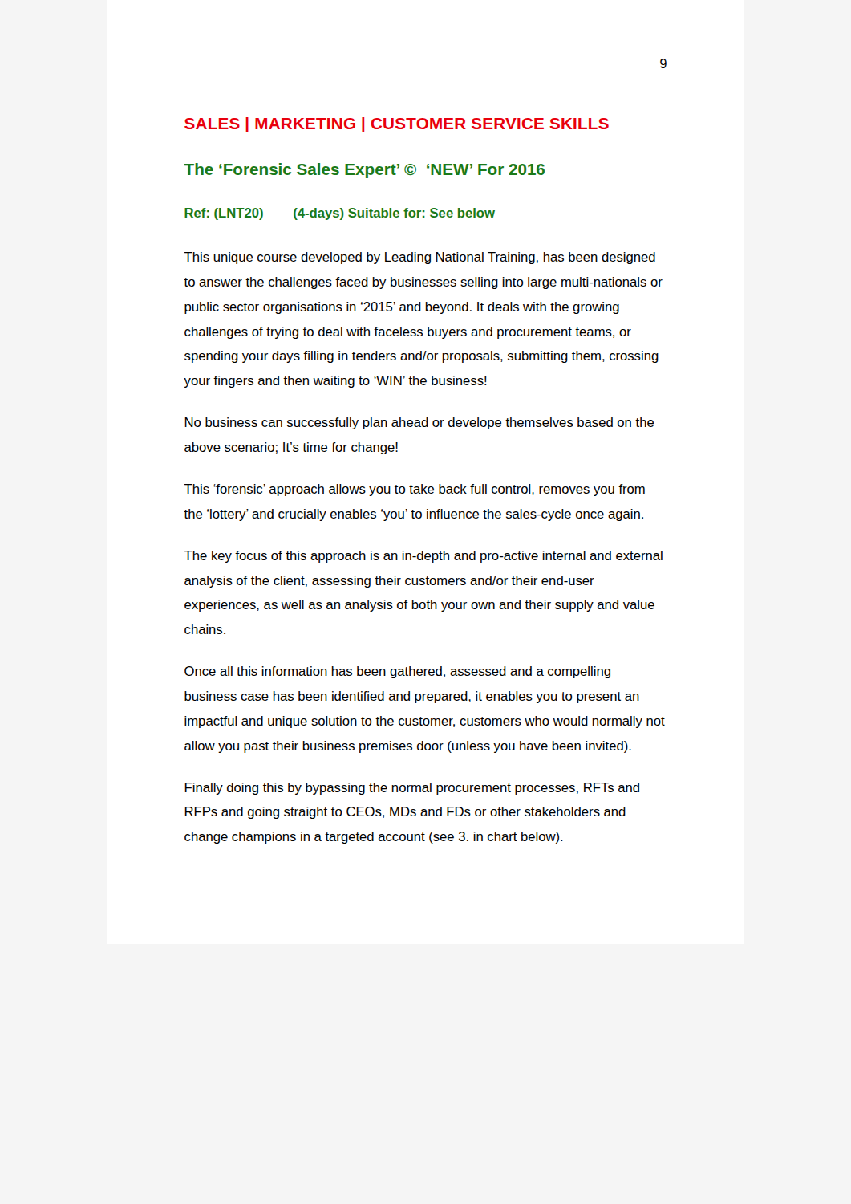9
SALES | MARKETING | CUSTOMER SERVICE SKILLS
The ‘Forensic Sales Expert’ © ‘NEW’ For 2016
Ref: (LNT20) (4-days) Suitable for: See below
This unique course developed by Leading National Training, has been designed to answer the challenges faced by businesses selling into large multi-nationals or public sector organisations in ‘2015’ and beyond. It deals with the growing challenges of trying to deal with faceless buyers and procurement teams, or spending your days filling in tenders and/or proposals, submitting them, crossing your fingers and then waiting to ‘WIN’ the business!
No business can successfully plan ahead or develope themselves based on the above scenario; It’s time for change!
This ‘forensic’ approach allows you to take back full control, removes you from the ‘lottery’ and crucially enables ‘you’ to influence the sales-cycle once again.
The key focus of this approach is an in-depth and pro-active internal and external analysis of the client, assessing their customers and/or their end-user experiences, as well as an analysis of both your own and their supply and value chains.
Once all this information has been gathered, assessed and a compelling business case has been identified and prepared, it enables you to present an impactful and unique solution to the customer, customers who would normally not allow you past their business premises door (unless you have been invited).
Finally doing this by bypassing the normal procurement processes, RFTs and RFPs and going straight to CEOs, MDs and FDs or other stakeholders and change champions in a targeted account (see 3. in chart below).